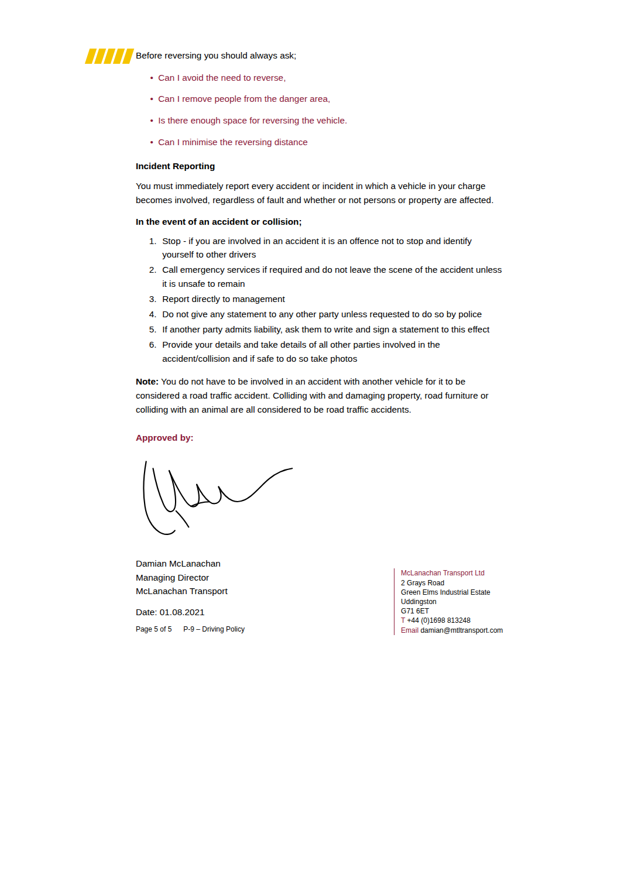Before reversing you should always ask;
Can I avoid the need to reverse,
Can I remove people from the danger area,
Is there enough space for reversing the vehicle.
Can I minimise the reversing distance
Incident Reporting
You must immediately report every accident or incident in which a vehicle in your charge becomes involved, regardless of fault and whether or not persons or property are affected.
In the event of an accident or collision;
Stop - if you are involved in an accident it is an offence not to stop and identify yourself to other drivers
Call emergency services if required and do not leave the scene of the accident unless it is unsafe to remain
Report directly to management
Do not give any statement to any other party unless requested to do so by police
If another party admits liability, ask them to write and sign a statement to this effect
Provide your details and take details of all other parties involved in the accident/collision and if safe to do so take photos
Note: You do not have to be involved in an accident with another vehicle for it to be considered a road traffic accident. Colliding with and damaging property, road furniture or colliding with an animal are all considered to be road traffic accidents.
Approved by:
Damian McLanachan
Managing Director
McLanachan Transport
Date: 01.08.2021
Page 5 of 5 P-9 – Driving Policy
McLanachan Transport Ltd
2 Grays Road
Green Elms Industrial Estate
Uddingston
G71 6ET
T +44 (0)1698 813248
Email damian@mtltransport.com